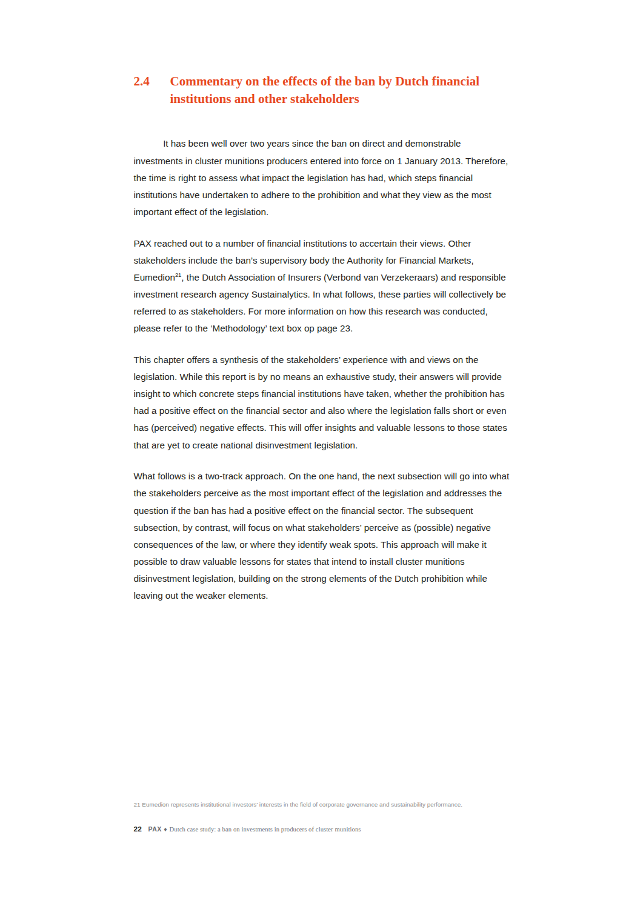2.4 Commentary on the effects of the ban by Dutch financial institutions and other stakeholders
It has been well over two years since the ban on direct and demonstrable investments in cluster munitions producers entered into force on 1 January 2013. Therefore, the time is right to assess what impact the legislation has had, which steps financial institutions have undertaken to adhere to the prohibition and what they view as the most important effect of the legislation.
PAX reached out to a number of financial institutions to accertain their views. Other stakeholders include the ban’s supervisory body the Authority for Financial Markets, Eumedion21, the Dutch Association of Insurers (Verbond van Verzekeraars) and responsible investment research agency Sustainalytics. In what follows, these parties will collectively be referred to as stakeholders. For more information on how this research was conducted, please refer to the ‘Methodology’ text box op page 23.
This chapter offers a synthesis of the stakeholders’ experience with and views on the legislation. While this report is by no means an exhaustive study, their answers will provide insight to which concrete steps financial institutions have taken, whether the prohibition has had a positive effect on the financial sector and also where the legislation falls short or even has (perceived) negative effects. This will offer insights and valuable lessons to those states that are yet to create national disinvestment legislation.
What follows is a two-track approach. On the one hand, the next subsection will go into what the stakeholders perceive as the most important effect of the legislation and addresses the question if the ban has had a positive effect on the financial sector. The subsequent subsection, by contrast, will focus on what stakeholders’ perceive as (possible) negative consequences of the law, or where they identify weak spots. This approach will make it possible to draw valuable lessons for states that intend to install cluster munitions disinvestment legislation, building on the strong elements of the Dutch prohibition while leaving out the weaker elements.
21 Eumedion represents institutional investors’ interests in the field of corporate governance and sustainability performance.
22 PAX♦Dutch case study: a ban on investments in producers of cluster munitions